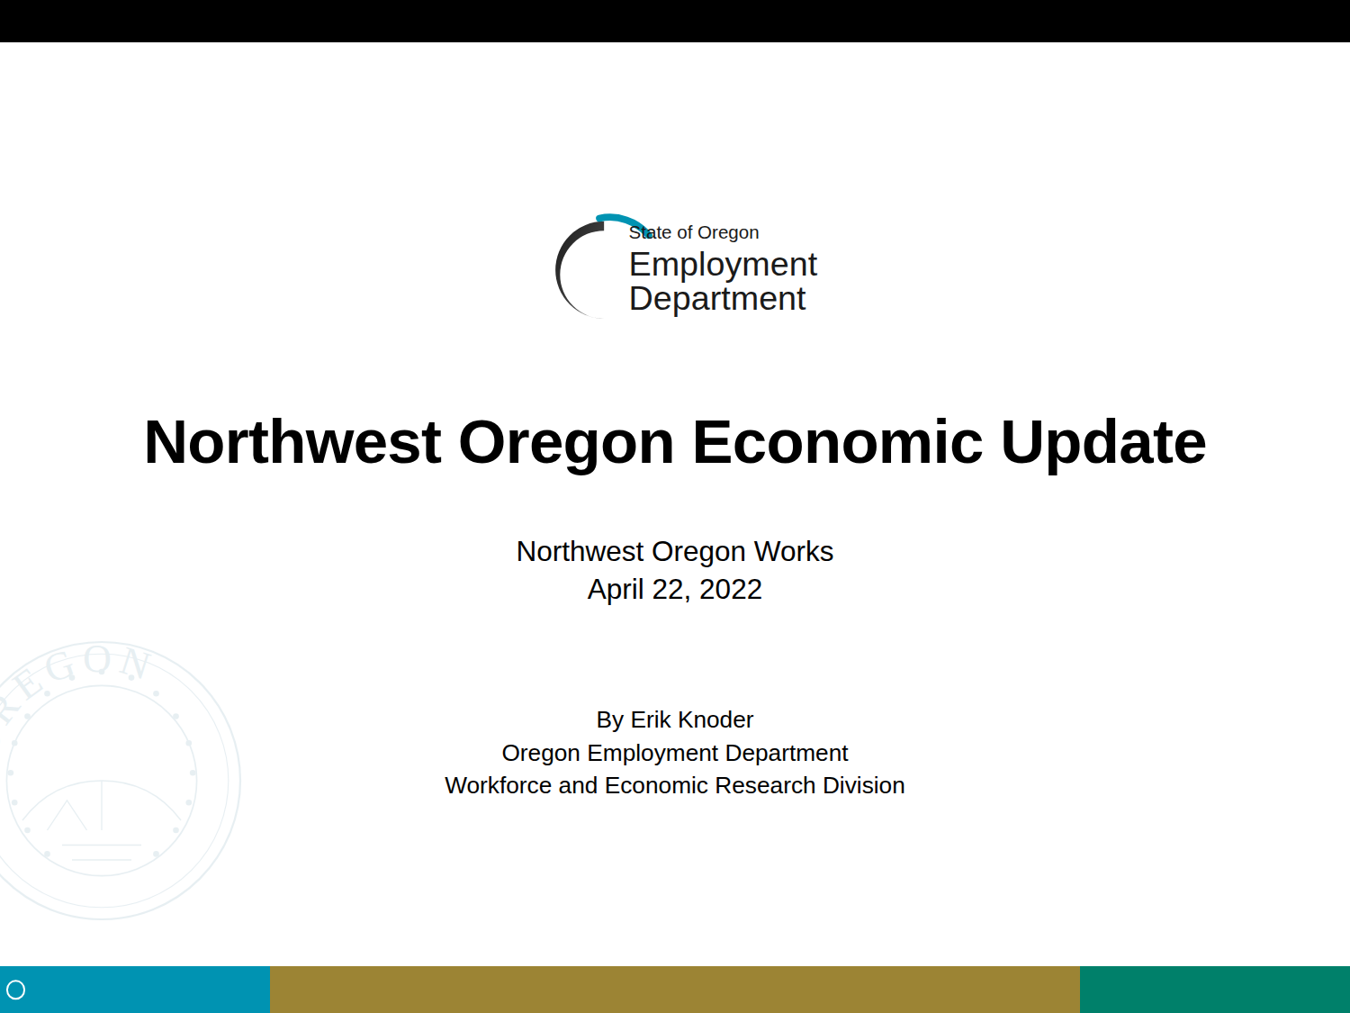OREGON
State of Oregon Employment Department
Northwest Oregon Economic Update
Northwest Oregon Works
April 22, 2022
By Erik Knoder
Oregon Employment Department
Workforce and Economic Research Division